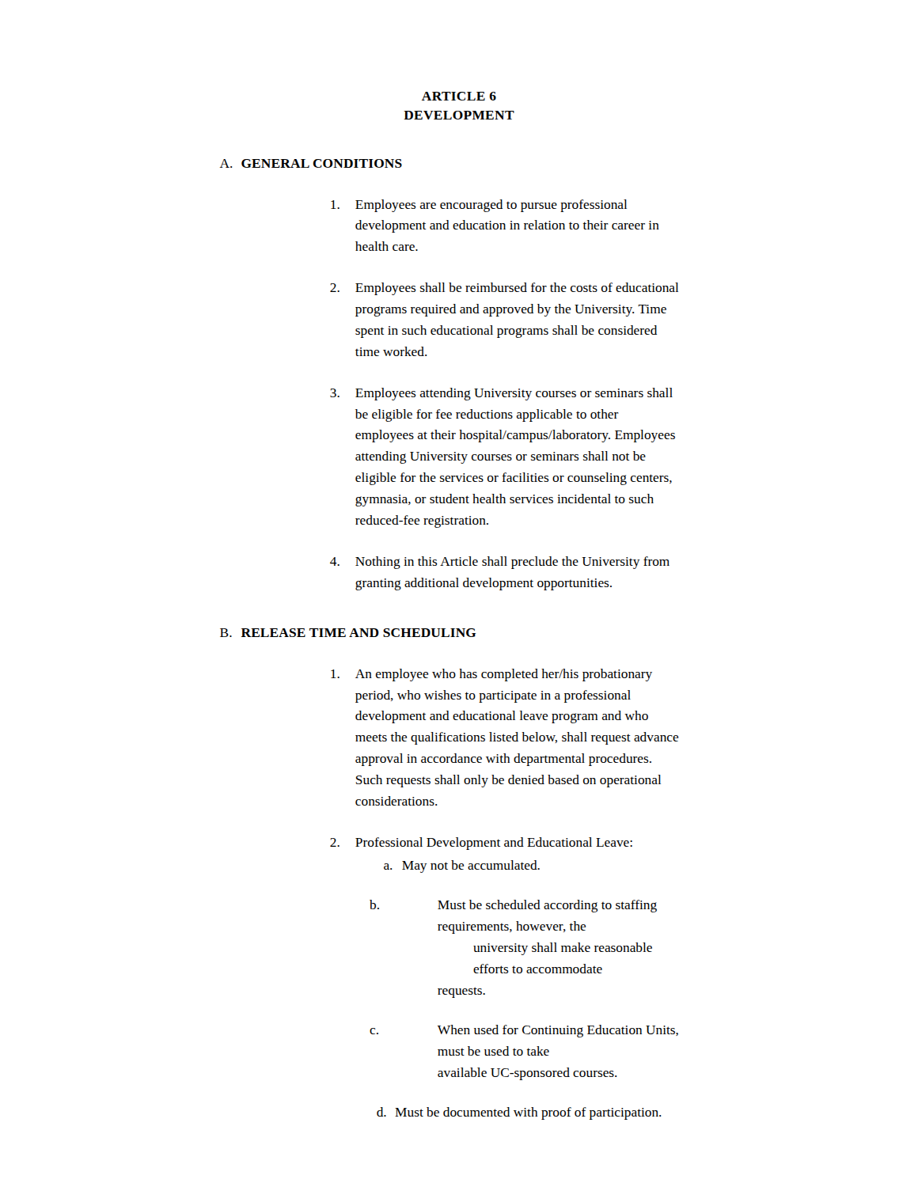ARTICLE 6
DEVELOPMENT
A.
GENERAL CONDITIONS
1. Employees are encouraged to pursue professional development and education in relation to their career in health care.
2. Employees shall be reimbursed for the costs of educational programs required and approved by the University. Time spent in such educational programs shall be considered time worked.
3. Employees attending University courses or seminars shall be eligible for fee reductions applicable to other employees at their hospital/campus/laboratory. Employees attending University courses or seminars shall not be eligible for the services or facilities or counseling centers, gymnasia, or student health services incidental to such reduced-fee registration.
4. Nothing in this Article shall preclude the University from granting additional development opportunities.
B.
RELEASE TIME AND SCHEDULING
1. An employee who has completed her/his probationary period, who wishes to participate in a professional development and educational leave program and who meets the qualifications listed below, shall request advance approval in accordance with departmental procedures. Such requests shall only be denied based on operational considerations.
2. Professional Development and Educational Leave:
a. May not be accumulated.
b. Must be scheduled according to staffing requirements, however, the
university shall make reasonable efforts to accommodate
requests.
c. When used for Continuing Education Units, must be used to take
available UC-sponsored courses.
d. Must be documented with proof of participation.